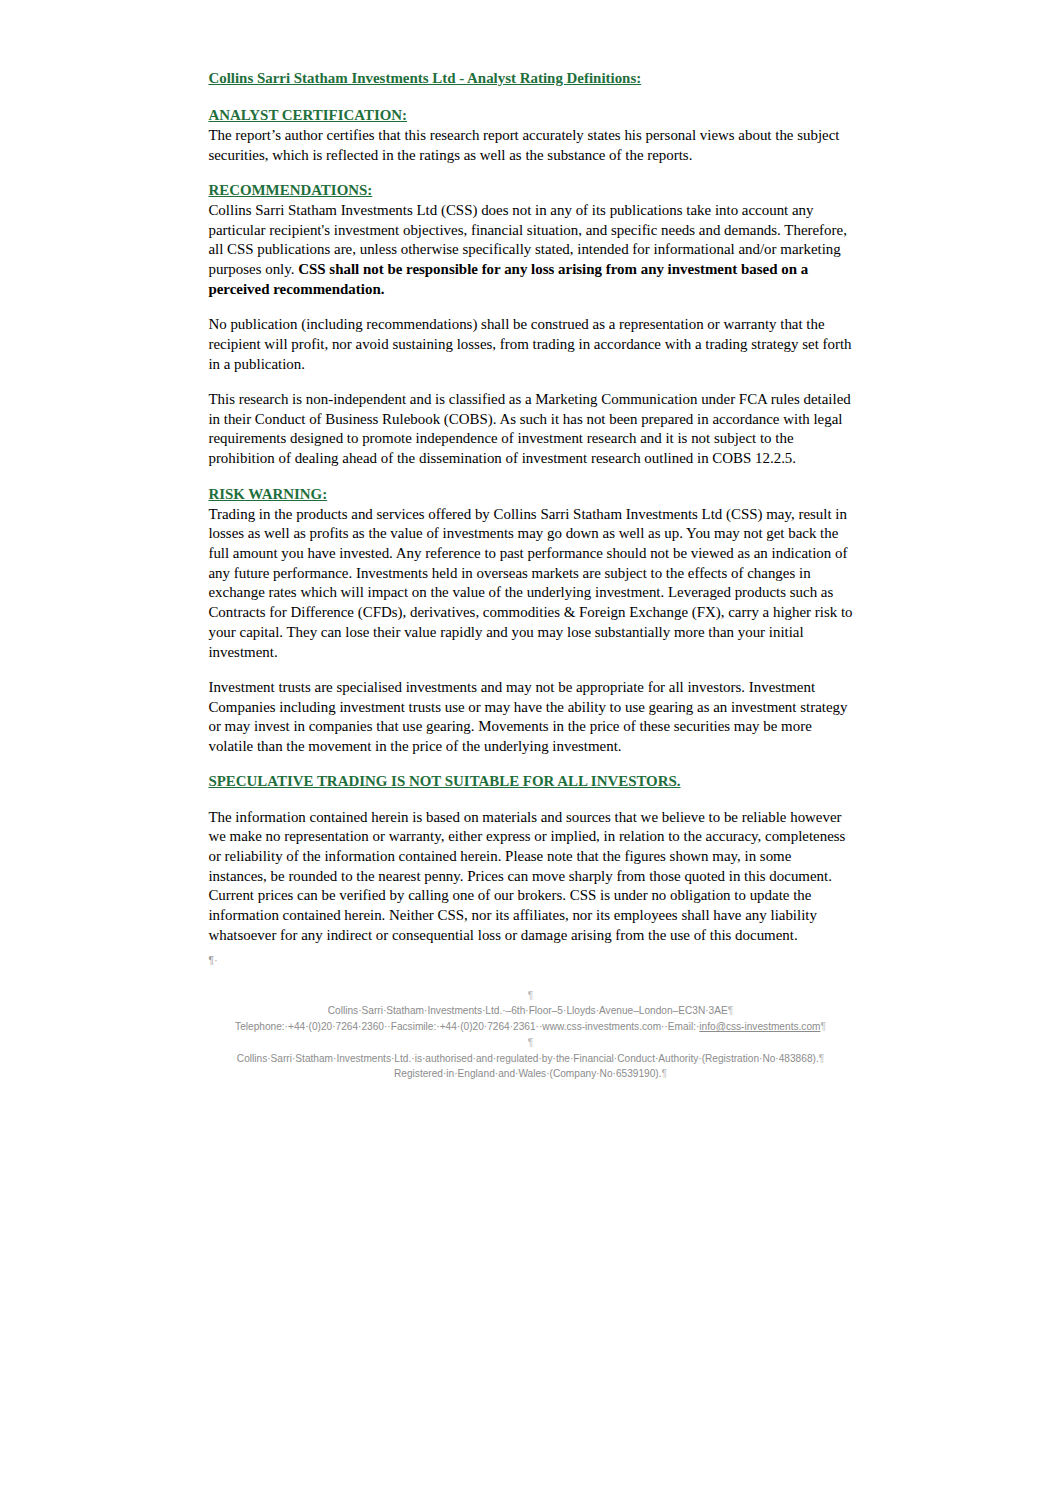Collins Sarri Statham Investments Ltd - Analyst Rating Definitions:
ANALYST CERTIFICATION:
The report’s author certifies that this research report accurately states his personal views about the subject securities, which is reflected in the ratings as well as the substance of the reports.
RECOMMENDATIONS:
Collins Sarri Statham Investments Ltd (CSS) does not in any of its publications take into account any particular recipient's investment objectives, financial situation, and specific needs and demands. Therefore, all CSS publications are, unless otherwise specifically stated, intended for informational and/or marketing purposes only. CSS shall not be responsible for any loss arising from any investment based on a perceived recommendation.
No publication (including recommendations) shall be construed as a representation or warranty that the recipient will profit, nor avoid sustaining losses, from trading in accordance with a trading strategy set forth in a publication.
This research is non-independent and is classified as a Marketing Communication under FCA rules detailed in their Conduct of Business Rulebook (COBS). As such it has not been prepared in accordance with legal requirements designed to promote independence of investment research and it is not subject to the prohibition of dealing ahead of the dissemination of investment research outlined in COBS 12.2.5.
RISK WARNING:
Trading in the products and services offered by Collins Sarri Statham Investments Ltd (CSS) may, result in losses as well as profits as the value of investments may go down as well as up. You may not get back the full amount you have invested. Any reference to past performance should not be viewed as an indication of any future performance. Investments held in overseas markets are subject to the effects of changes in exchange rates which will impact on the value of the underlying investment. Leveraged products such as Contracts for Difference (CFDs), derivatives, commodities & Foreign Exchange (FX), carry a higher risk to your capital. They can lose their value rapidly and you may lose substantially more than your initial investment.
Investment trusts are specialised investments and may not be appropriate for all investors. Investment Companies including investment trusts use or may have the ability to use gearing as an investment strategy or may invest in companies that use gearing. Movements in the price of these securities may be more volatile than the movement in the price of the underlying investment.
SPECULATIVE TRADING IS NOT SUITABLE FOR ALL INVESTORS.
The information contained herein is based on materials and sources that we believe to be reliable however we make no representation or warranty, either express or implied, in relation to the accuracy, completeness or reliability of the information contained herein. Please note that the figures shown may, in some instances, be rounded to the nearest penny. Prices can move sharply from those quoted in this document. Current prices can be verified by calling one of our brokers. CSS is under no obligation to update the information contained herein. Neither CSS, nor its affiliates, nor its employees shall have any liability whatsoever for any indirect or consequential loss or damage arising from the use of this document.
¶·
¶
Collins·Sarri·Statham·Investments·Ltd.·–6th·Floor–5·Lloyds·Avenue–London–EC3N·3AE¶
Telephone:·+44·(0)20·7264·2360··Facsimile:·+44·(0)20·7264·2361··www.css-investments.com··Email:·info@css-investments.com¶
¶
Collins·Sarri·Statham·Investments·Ltd.·is·authorised·and·regulated·by·the·Financial·Conduct·Authority·(Registration·No·483868).¶
Registered·in·England·and·Wales·(Company·No·6539190).¶